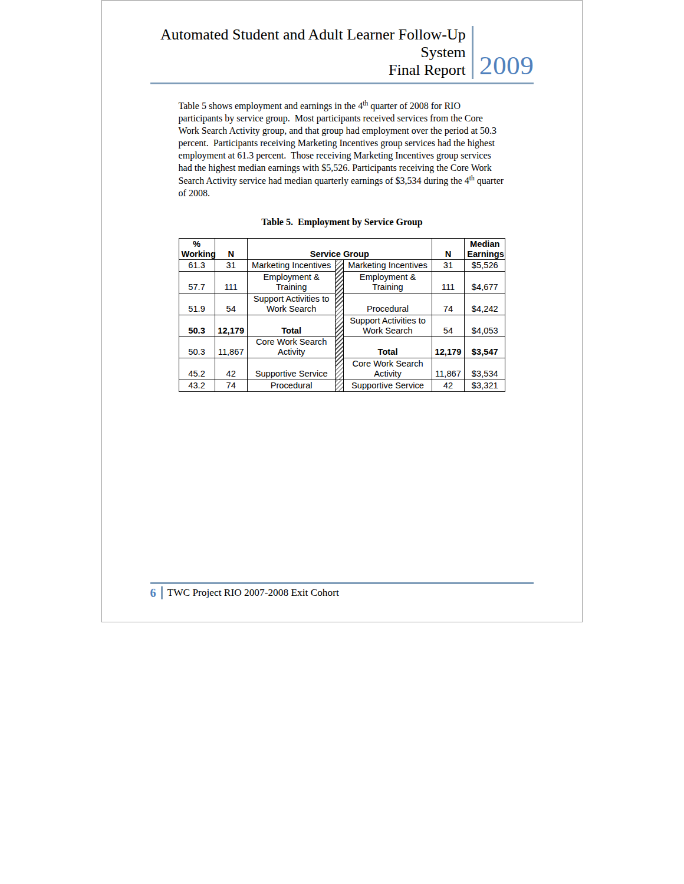Automated Student and Adult Learner Follow-Up System
Final Report
2009
Table 5 shows employment and earnings in the 4th quarter of 2008 for RIO participants by service group. Most participants received services from the Core Work Search Activity group, and that group had employment over the period at 50.3 percent. Participants receiving Marketing Incentives group services had the highest employment at 61.3 percent. Those receiving Marketing Incentives group services had the highest median earnings with $5,526. Participants receiving the Core Work Search Activity service had median quarterly earnings of $3,534 during the 4th quarter of 2008.
Table 5. Employment by Service Group
| % Working | N | Service Group | N | Median Earnings |
| --- | --- | --- | --- | --- |
| 61.3 | 31 | Marketing Incentives | | Marketing Incentives | 31 | $5,526 |
| 57.7 | 111 | Employment & Training | Employment & Training | 111 | $4,677 |
| 51.9 | 54 | Support Activities to Work Search | Procedural | 74 | $4,242 |
| 50.3 | 12,179 | Total | Support Activities to Work Search | 54 | $4,053 |
| 50.3 | 11,867 | Core Work Search Activity | Total | 12,179 | $3,547 |
| 45.2 | 42 | Supportive Service | Core Work Search Activity | 11,867 | $3,534 |
| 43.2 | 74 | Procedural | | Supportive Service | 42 | $3,321 |
6 TWC Project RIO 2007-2008 Exit Cohort